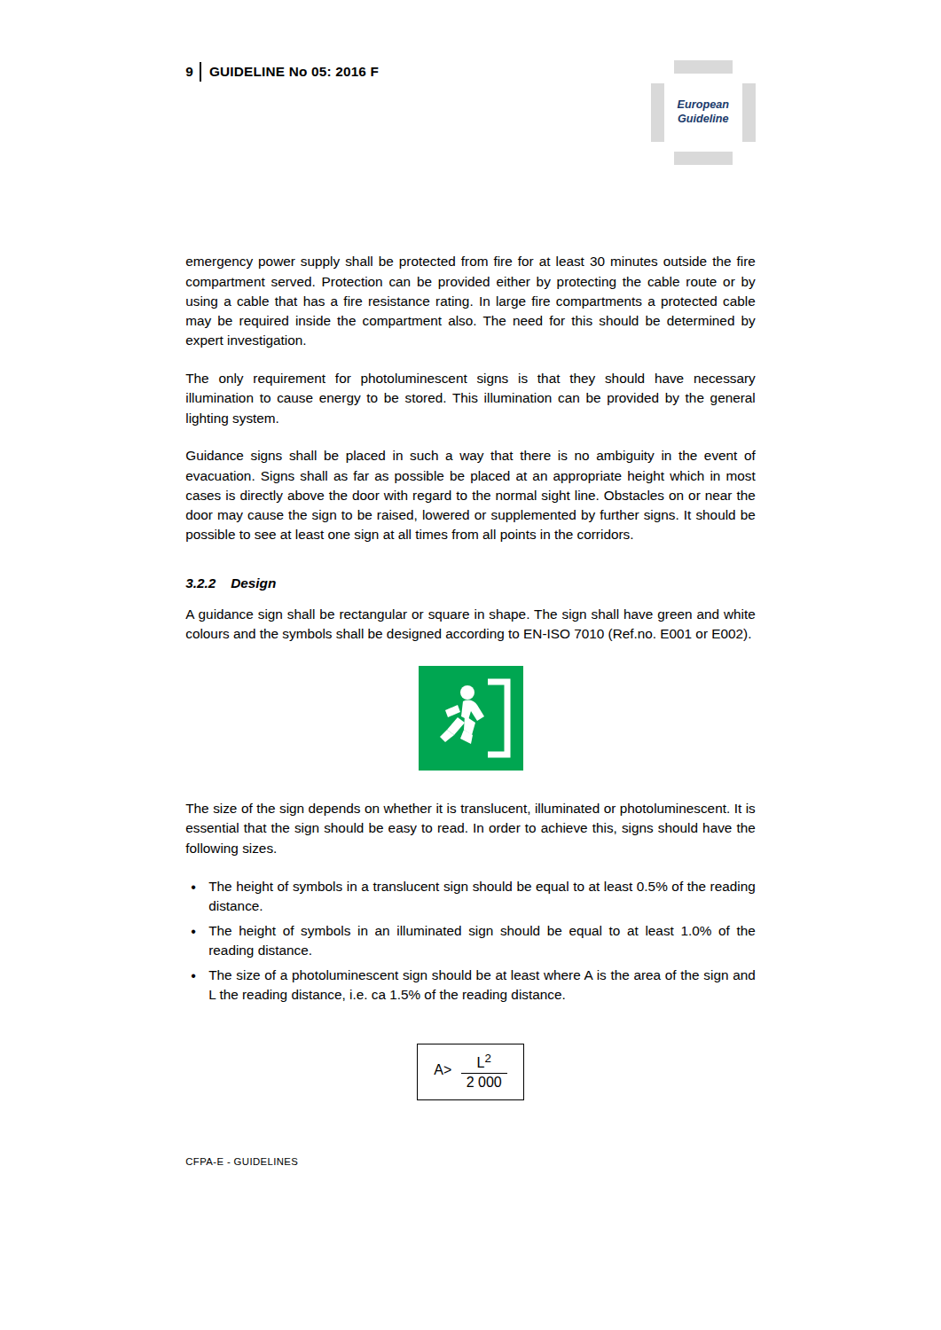9 GUIDELINE No 05: 2016 F
European
Guideline
emergency power supply shall be protected from fire for at least 30 minutes outside the fire compartment served. Protection can be provided either by protecting the cable route or by using a cable that has a fire resistance rating. In large fire compartments a protected cable may be required inside the compartment also. The need for this should be determined by expert investigation.
The only requirement for photoluminescent signs is that they should have necessary illumination to cause energy to be stored. This illumination can be provided by the general lighting system.
Guidance signs shall be placed in such a way that there is no ambiguity in the event of evacuation. Signs shall as far as possible be placed at an appropriate height which in most cases is directly above the door with regard to the normal sight line. Obstacles on or near the door may cause the sign to be raised, lowered or supplemented by further signs. It should be possible to see at least one sign at all times from all points in the corridors.
3.2.2 Design
A guidance sign shall be rectangular or square in shape. The sign shall have green and white colours and the symbols shall be designed according to EN-ISO 7010 (Ref.no. E001 or E002).
The size of the sign depends on whether it is translucent, illuminated or photoluminescent. It is essential that the sign should be easy to read. In order to achieve this, signs should have the following sizes.
The height of symbols in a translucent sign should be equal to at least 0.5% of the reading distance.
The height of symbols in an illuminated sign should be equal to at least 1.0% of the reading distance.
The size of a photoluminescent sign should be at least where A is the area of the sign and L the reading distance, i.e. ca 1.5% of the reading distance.
A> L2 2 000
CFPA-E - GUIDELINES